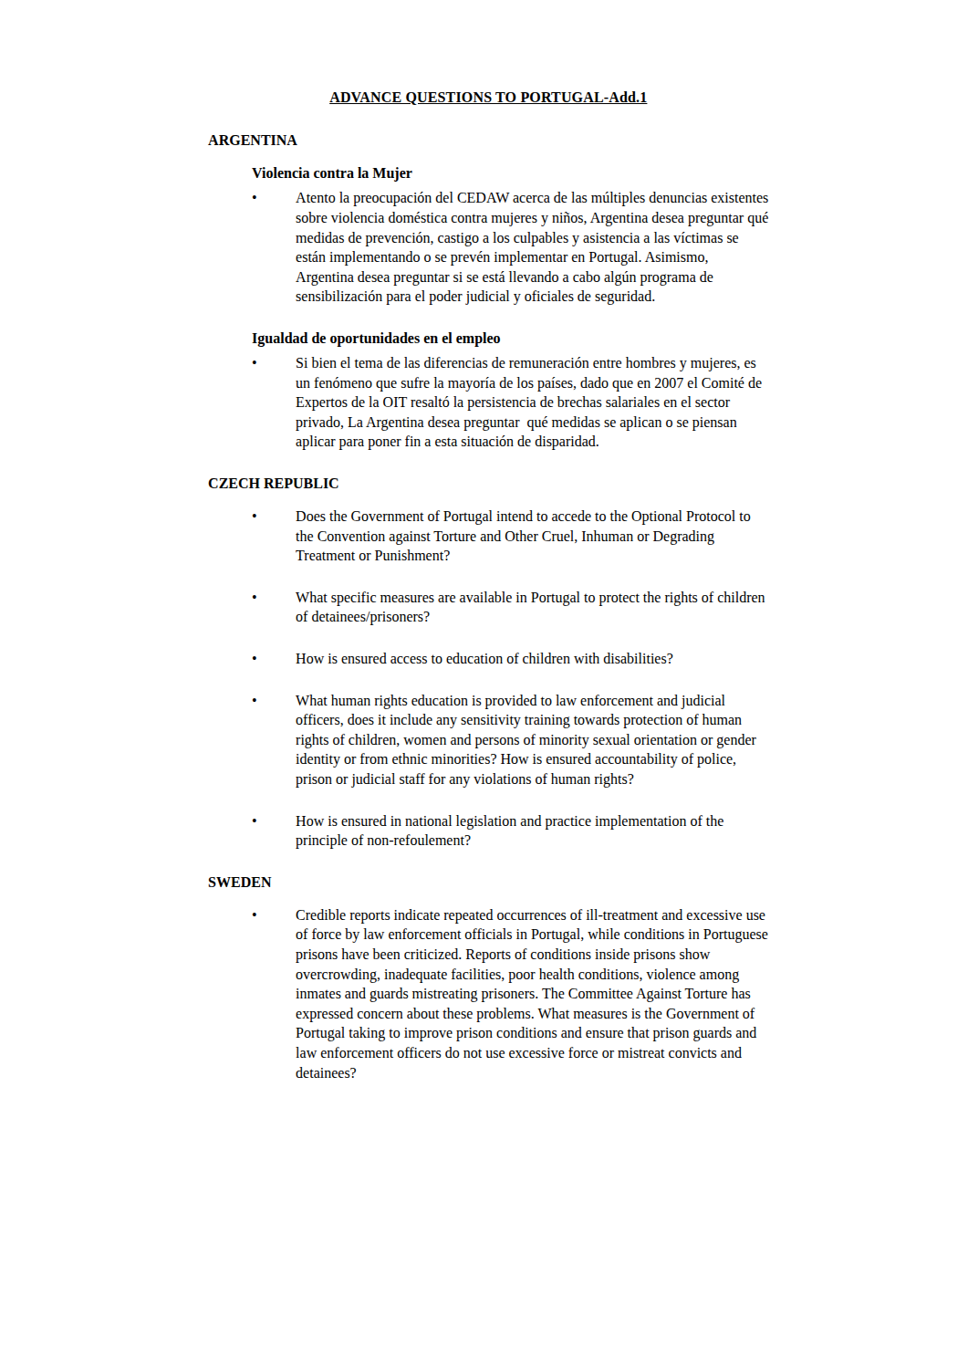ADVANCE QUESTIONS TO PORTUGAL-Add.1
ARGENTINA
Violencia contra la Mujer
Atento la preocupación del CEDAW acerca de las múltiples denuncias existentes sobre violencia doméstica contra mujeres y niños, Argentina desea preguntar qué medidas de prevención, castigo a los culpables y asistencia a las víctimas se están implementando o se prevén implementar en Portugal. Asimismo, Argentina desea preguntar si se está llevando a cabo algún programa de sensibilización para el poder judicial y oficiales de seguridad.
Igualdad de oportunidades en el empleo
Si bien el tema de las diferencias de remuneración entre hombres y mujeres, es un fenómeno que sufre la mayoría de los países, dado que en 2007 el Comité de Expertos de la OIT resaltó la persistencia de brechas salariales en el sector privado, La Argentina desea preguntar qué medidas se aplican o se piensan aplicar para poner fin a esta situación de disparidad.
CZECH REPUBLIC
Does the Government of Portugal intend to accede to the Optional Protocol to the Convention against Torture and Other Cruel, Inhuman or Degrading Treatment or Punishment?
What specific measures are available in Portugal to protect the rights of children of detainees/prisoners?
How is ensured access to education of children with disabilities?
What human rights education is provided to law enforcement and judicial officers, does it include any sensitivity training towards protection of human rights of children, women and persons of minority sexual orientation or gender identity or from ethnic minorities? How is ensured accountability of police, prison or judicial staff for any violations of human rights?
How is ensured in national legislation and practice implementation of the principle of non-refoulement?
SWEDEN
Credible reports indicate repeated occurrences of ill-treatment and excessive use of force by law enforcement officials in Portugal, while conditions in Portuguese prisons have been criticized. Reports of conditions inside prisons show overcrowding, inadequate facilities, poor health conditions, violence among inmates and guards mistreating prisoners. The Committee Against Torture has expressed concern about these problems. What measures is the Government of Portugal taking to improve prison conditions and ensure that prison guards and law enforcement officers do not use excessive force or mistreat convicts and detainees?